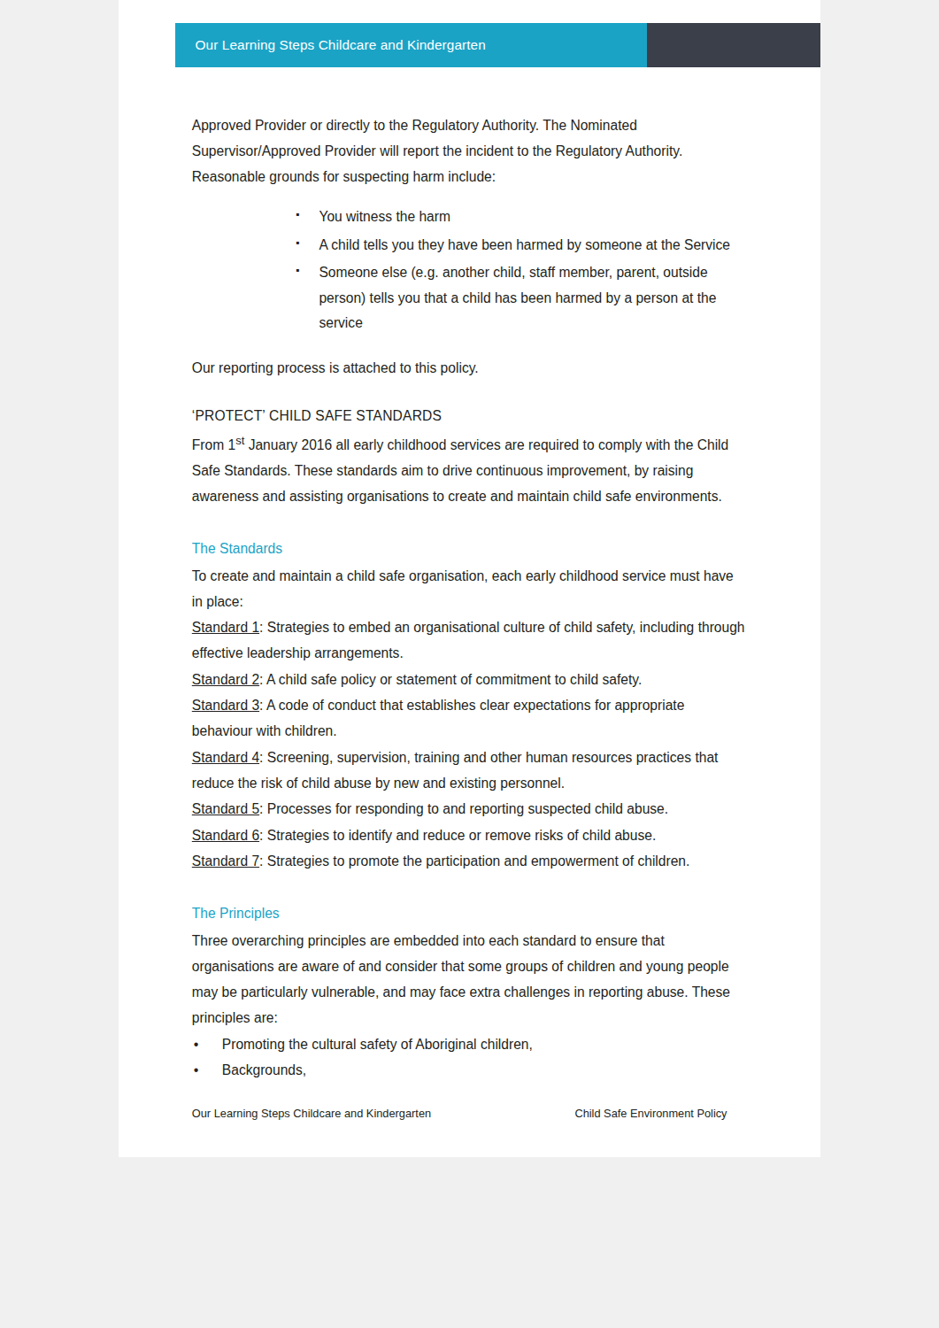Our Learning Steps Childcare and Kindergarten
Approved Provider or directly to the Regulatory Authority. The Nominated Supervisor/Approved Provider will report the incident to the Regulatory Authority. Reasonable grounds for suspecting harm include:
You witness the harm
A child tells you they have been harmed by someone at the Service
Someone else (e.g. another child, staff member, parent, outside person) tells you that a child has been harmed by a person at the service
Our reporting process is attached to this policy.
‘PROTECT’ CHILD SAFE STANDARDS
From 1st January 2016 all early childhood services are required to comply with the Child Safe Standards. These standards aim to drive continuous improvement, by raising awareness and assisting organisations to create and maintain child safe environments.
The Standards
To create and maintain a child safe organisation, each early childhood service must have in place:
Standard 1: Strategies to embed an organisational culture of child safety, including through effective leadership arrangements.
Standard 2: A child safe policy or statement of commitment to child safety.
Standard 3: A code of conduct that establishes clear expectations for appropriate behaviour with children.
Standard 4: Screening, supervision, training and other human resources practices that reduce the risk of child abuse by new and existing personnel.
Standard 5: Processes for responding to and reporting suspected child abuse.
Standard 6: Strategies to identify and reduce or remove risks of child abuse.
Standard 7: Strategies to promote the participation and empowerment of children.
The Principles
Three overarching principles are embedded into each standard to ensure that organisations are aware of and consider that some groups of children and young people may be particularly vulnerable, and may face extra challenges in reporting abuse. These principles are:
Promoting the cultural safety of Aboriginal children,
Backgrounds,
Our Learning Steps Childcare and Kindergarten
Child Safe Environment Policy